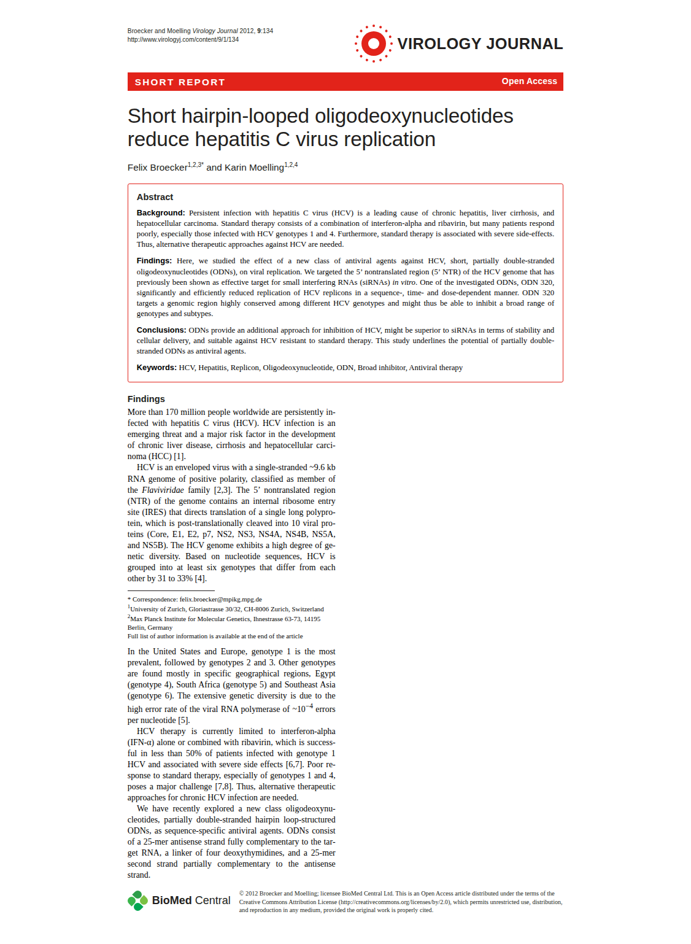Broecker and Moelling Virology Journal 2012, 9:134
http://www.virologyj.com/content/9/1/134
VIROLOGY JOURNAL
SHORT REPORT
Open Access
Short hairpin-looped oligodeoxynucleotides
reduce hepatitis C virus replication
Felix Broecker1,2,3* and Karin Moelling1,2,4
Abstract
Background: Persistent infection with hepatitis C virus (HCV) is a leading cause of chronic hepatitis, liver cirrhosis, and hepatocellular carcinoma. Standard therapy consists of a combination of interferon-alpha and ribavirin, but many patients respond poorly, especially those infected with HCV genotypes 1 and 4. Furthermore, standard therapy is associated with severe side-effects. Thus, alternative therapeutic approaches against HCV are needed.
Findings: Here, we studied the effect of a new class of antiviral agents against HCV, short, partially double-stranded oligodeoxynucleotides (ODNs), on viral replication. We targeted the 5’ nontranslated region (5’ NTR) of the HCV genome that has previously been shown as effective target for small interfering RNAs (siRNAs) in vitro. One of the investigated ODNs, ODN 320, significantly and efficiently reduced replication of HCV replicons in a sequence-, time- and dose-dependent manner. ODN 320 targets a genomic region highly conserved among different HCV genotypes and might thus be able to inhibit a broad range of genotypes and subtypes.
Conclusions: ODNs provide an additional approach for inhibition of HCV, might be superior to siRNAs in terms of stability and cellular delivery, and suitable against HCV resistant to standard therapy. This study underlines the potential of partially double-stranded ODNs as antiviral agents.
Keywords: HCV, Hepatitis, Replicon, Oligodeoxynucleotide, ODN, Broad inhibitor, Antiviral therapy
Findings
More than 170 million people worldwide are persistently infected with hepatitis C virus (HCV). HCV infection is an emerging threat and a major risk factor in the development of chronic liver disease, cirrhosis and hepatocellular carcinoma (HCC) [1].
HCV is an enveloped virus with a single-stranded ~9.6 kb RNA genome of positive polarity, classified as member of the Flaviviridae family [2,3]. The 5’ nontranslated region (NTR) of the genome contains an internal ribosome entry site (IRES) that directs translation of a single long polyprotein, which is post-translationally cleaved into 10 viral proteins (Core, E1, E2, p7, NS2, NS3, NS4A, NS4B, NS5A, and NS5B). The HCV genome exhibits a high degree of genetic diversity. Based on nucleotide sequences, HCV is grouped into at least six genotypes that differ from each other by 31 to 33% [4].
* Correspondence: felix.broecker@mpikg.mpg.de
1University of Zurich, Gloriastrasse 30/32, CH-8006 Zurich, Switzerland
2Max Planck Institute for Molecular Genetics, Ihnestrasse 63-73, 14195 Berlin, Germany
Full list of author information is available at the end of the article
In the United States and Europe, genotype 1 is the most prevalent, followed by genotypes 2 and 3. Other genotypes are found mostly in specific geographical regions, Egypt (genotype 4), South Africa (genotype 5) and Southeast Asia (genotype 6). The extensive genetic diversity is due to the high error rate of the viral RNA polymerase of ~10−4 errors per nucleotide [5].
HCV therapy is currently limited to interferon-alpha (IFN-α) alone or combined with ribavirin, which is successful in less than 50% of patients infected with genotype 1 HCV and associated with severe side effects [6,7]. Poor response to standard therapy, especially of genotypes 1 and 4, poses a major challenge [7,8]. Thus, alternative therapeutic approaches for chronic HCV infection are needed.
We have recently explored a new class oligodeoxynucleotides, partially double-stranded hairpin loop-structured ODNs, as sequence-specific antiviral agents. ODNs consist of a 25-mer antisense strand fully complementary to the target RNA, a linker of four deoxythymidines, and a 25-mer second strand partially complementary to the antisense strand.
BioMed Central
© 2012 Broecker and Moelling; licensee BioMed Central Ltd. This is an Open Access article distributed under the terms of the Creative Commons Attribution License (http://creativecommons.org/licenses/by/2.0), which permits unrestricted use, distribution, and reproduction in any medium, provided the original work is properly cited.